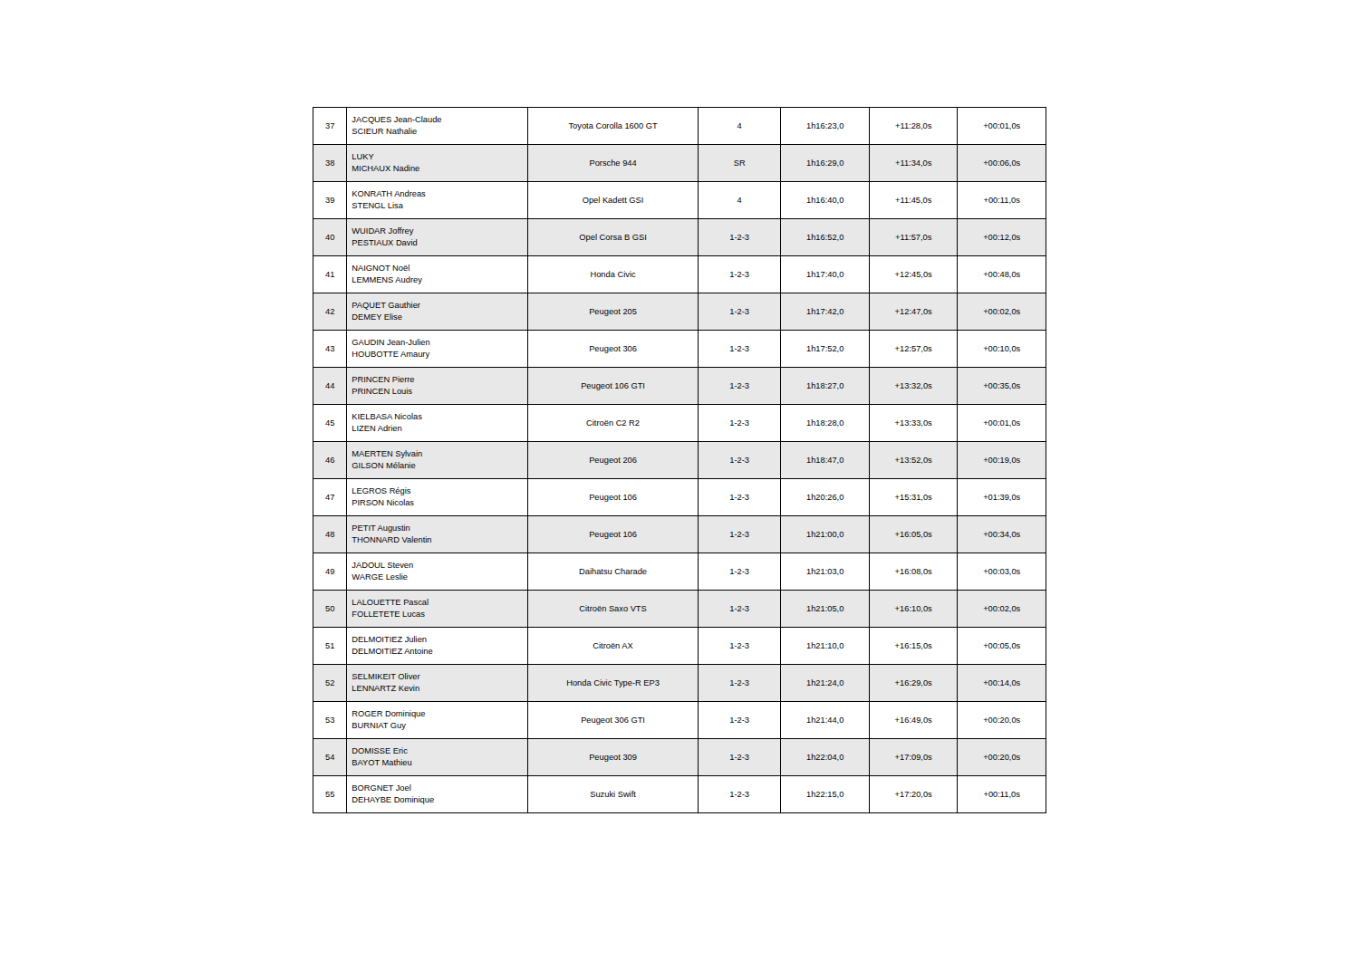| 37 | JACQUES Jean-Claude SCIEUR Nathalie | Toyota Corolla 1600 GT | 4 | 1h16:23,0 | +11:28,0s | +00:01,0s |
| 38 | LUKY MICHAUX Nadine | Porsche 944 | SR | 1h16:29,0 | +11:34,0s | +00:06,0s |
| 39 | KONRATH Andreas STENGL Lisa | Opel Kadett GSI | 4 | 1h16:40,0 | +11:45,0s | +00:11,0s |
| 40 | WUIDAR Joffrey PESTIAUX David | Opel Corsa B GSI | 1-2-3 | 1h16:52,0 | +11:57,0s | +00:12,0s |
| 41 | NAIGNOT Noël LEMMENS Audrey | Honda Civic | 1-2-3 | 1h17:40,0 | +12:45,0s | +00:48,0s |
| 42 | PAQUET Gauthier DEMEY Elise | Peugeot 205 | 1-2-3 | 1h17:42,0 | +12:47,0s | +00:02,0s |
| 43 | GAUDIN Jean-Julien HOUBOTTE Amaury | Peugeot 306 | 1-2-3 | 1h17:52,0 | +12:57,0s | +00:10,0s |
| 44 | PRINCEN Pierre PRINCEN Louis | Peugeot 106 GTI | 1-2-3 | 1h18:27,0 | +13:32,0s | +00:35,0s |
| 45 | KIELBASA Nicolas LIZEN Adrien | Citroën C2 R2 | 1-2-3 | 1h18:28,0 | +13:33,0s | +00:01,0s |
| 46 | MAERTEN Sylvain GILSON Mélanie | Peugeot 206 | 1-2-3 | 1h18:47,0 | +13:52,0s | +00:19,0s |
| 47 | LEGROS Régis PIRSON Nicolas | Peugeot 106 | 1-2-3 | 1h20:26,0 | +15:31,0s | +01:39,0s |
| 48 | PETIT Augustin THONNARD Valentin | Peugeot 106 | 1-2-3 | 1h21:00,0 | +16:05,0s | +00:34,0s |
| 49 | JADOUL Steven WARGE Leslie | Daihatsu Charade | 1-2-3 | 1h21:03,0 | +16:08,0s | +00:03,0s |
| 50 | LALOUETTE Pascal FOLLETETE Lucas | Citroën Saxo VTS | 1-2-3 | 1h21:05,0 | +16:10,0s | +00:02,0s |
| 51 | DELMOITIEZ Julien DELMOITIEZ Antoine | Citroën AX | 1-2-3 | 1h21:10,0 | +16:15,0s | +00:05,0s |
| 52 | SELMIKEIT Oliver LENNARTZ Kevin | Honda Civic Type-R EP3 | 1-2-3 | 1h21:24,0 | +16:29,0s | +00:14,0s |
| 53 | ROGER Dominique BURNIAT Guy | Peugeot 306 GTI | 1-2-3 | 1h21:44,0 | +16:49,0s | +00:20,0s |
| 54 | DOMISSE Eric BAYOT Mathieu | Peugeot 309 | 1-2-3 | 1h22:04,0 | +17:09,0s | +00:20,0s |
| 55 | BORGNET Joel DEHAYBE Dominique | Suzuki Swift | 1-2-3 | 1h22:15,0 | +17:20,0s | +00:11,0s |